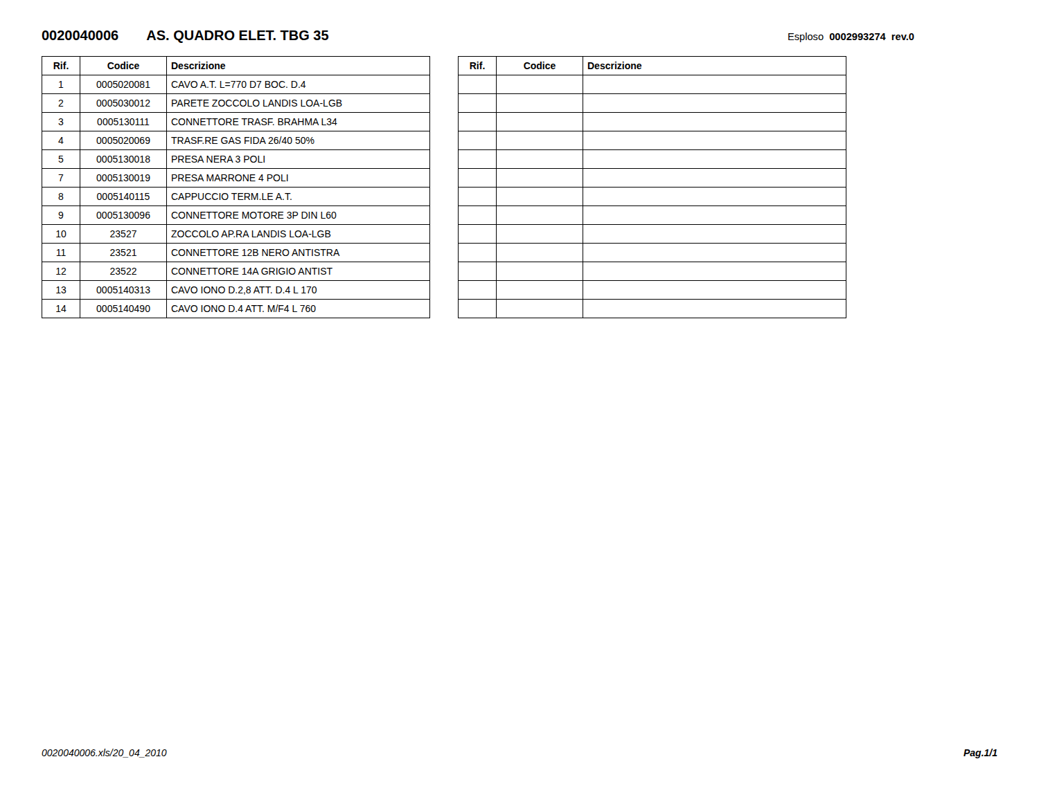0020040006 AS. QUADRO ELET. TBG 35
Esploso 0002993274 rev.0
| Rif. | Codice | Descrizione |
| --- | --- | --- |
| 1 | 0005020081 | CAVO A.T. L=770 D7 BOC. D.4 |
| 2 | 0005030012 | PARETE ZOCCOLO LANDIS LOA-LGB |
| 3 | 0005130111 | CONNETTORE TRASF. BRAHMA L34 |
| 4 | 0005020069 | TRASF.RE GAS FIDA 26/40 50% |
| 5 | 0005130018 | PRESA NERA 3 POLI |
| 7 | 0005130019 | PRESA MARRONE 4 POLI |
| 8 | 0005140115 | CAPPUCCIO TERM.LE A.T. |
| 9 | 0005130096 | CONNETTORE MOTORE 3P DIN L60 |
| 10 | 23527 | ZOCCOLO AP.RA LANDIS LOA-LGB |
| 11 | 23521 | CONNETTORE 12B NERO ANTISTRA |
| 12 | 23522 | CONNETTORE 14A GRIGIO ANTIST |
| 13 | 0005140313 | CAVO IONO D.2,8 ATT. D.4 L 170 |
| 14 | 0005140490 | CAVO IONO D.4 ATT. M/F4 L 760 |
| Rif. | Codice | Descrizione |
| --- | --- | --- |
0020040006.xls/20_04_2010
Pag.1/1